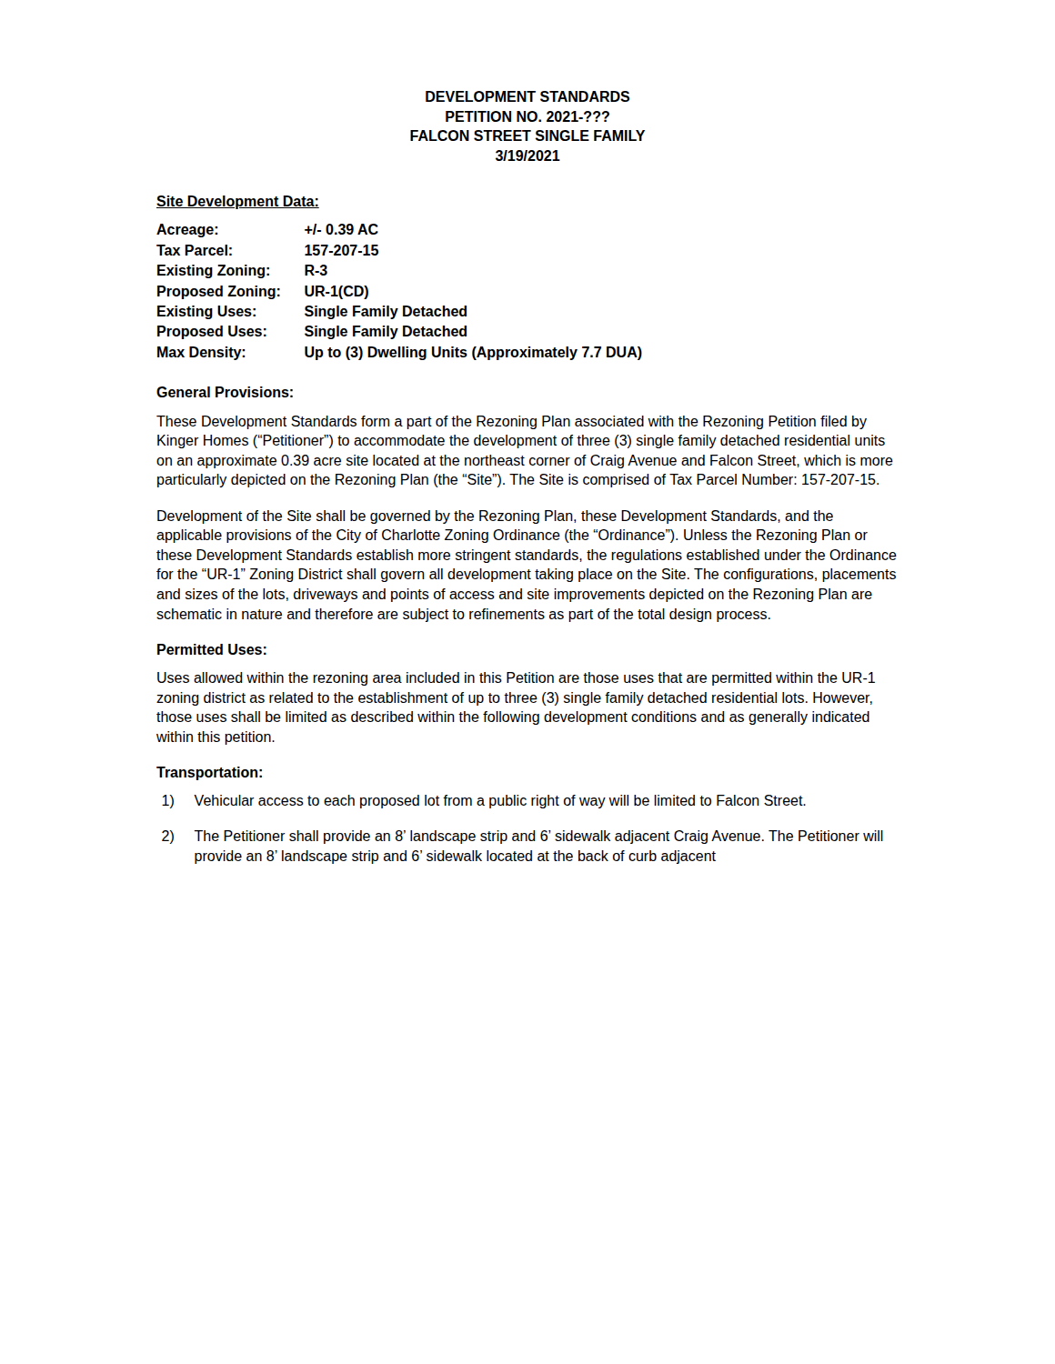DEVELOPMENT STANDARDS PETITION NO. 2021-??? FALCON STREET SINGLE FAMILY 3/19/2021
Site Development Data:
| Acreage: | +/- 0.39 AC |
| Tax Parcel: | 157-207-15 |
| Existing Zoning: | R-3 |
| Proposed Zoning: | UR-1(CD) |
| Existing Uses: | Single Family Detached |
| Proposed Uses: | Single Family Detached |
| Max Density: | Up to (3) Dwelling Units (Approximately 7.7 DUA) |
General Provisions:
These Development Standards form a part of the Rezoning Plan associated with the Rezoning Petition filed by Kinger Homes (“Petitioner”) to accommodate the development of three (3) single family detached residential units on an approximate 0.39 acre site located at the northeast corner of Craig Avenue and Falcon Street, which is more particularly depicted on the Rezoning Plan (the “Site”). The Site is comprised of Tax Parcel Number: 157-207-15.
Development of the Site shall be governed by the Rezoning Plan, these Development Standards, and the applicable provisions of the City of Charlotte Zoning Ordinance (the “Ordinance”). Unless the Rezoning Plan or these Development Standards establish more stringent standards, the regulations established under the Ordinance for the “UR-1” Zoning District shall govern all development taking place on the Site. The configurations, placements and sizes of the lots, driveways and points of access and site improvements depicted on the Rezoning Plan are schematic in nature and therefore are subject to refinements as part of the total design process.
Permitted Uses:
Uses allowed within the rezoning area included in this Petition are those uses that are permitted within the UR-1 zoning district as related to the establishment of up to three (3) single family detached residential lots. However, those uses shall be limited as described within the following development conditions and as generally indicated within this petition.
Transportation:
Vehicular access to each proposed lot from a public right of way will be limited to Falcon Street.
The Petitioner shall provide an 8’ landscape strip and 6’ sidewalk adjacent Craig Avenue. The Petitioner will provide an 8’ landscape strip and 6’ sidewalk located at the back of curb adjacent